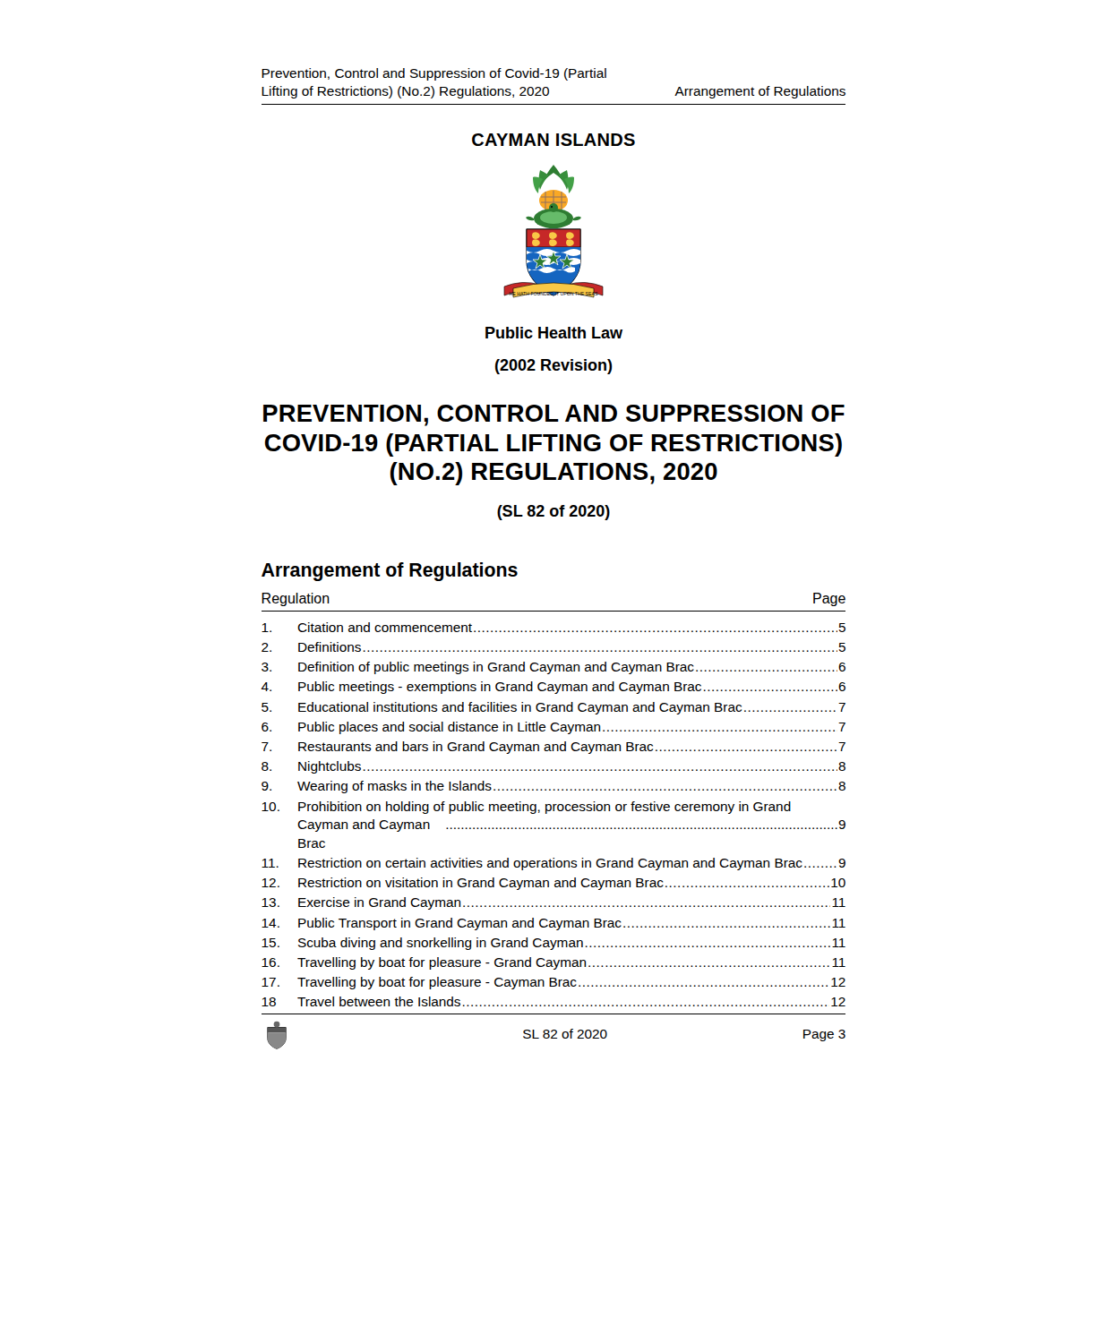Prevention, Control and Suppression of Covid-19 (Partial Lifting of Restrictions) (No.2) Regulations, 2020
Arrangement of Regulations
CAYMAN ISLANDS
HE HATH FOUNDED IT UPON THE SEAS
Public Health Law
(2002 Revision)
PREVENTION, CONTROL AND SUPPRESSION OF COVID-19 (PARTIAL LIFTING OF RESTRICTIONS) (NO.2) REGULATIONS, 2020
(SL 82 of 2020)
Arrangement of Regulations
Regulation Page
1. Citation and commencement ................................................................................................. 5
2. Definitions ................................................................................................................. 5
3. Definition of public meetings in Grand Cayman and Cayman Brac ........................................... 6
4. Public meetings - exemptions in Grand Cayman and Cayman Brac .......................................... 6
5. Educational institutions and facilities in Grand Cayman and Cayman Brac ............................... 7
6. Public places and social distance in Little Cayman .................................................................... 7
7. Restaurants and bars in Grand Cayman and Cayman Brac ...................................................... 7
8. Nightclubs ................................................................................................................. 8
9. Wearing of masks in the Islands .............................................................................................. 8
10. Prohibition on holding of public meeting, procession or festive ceremony in Grand Cayman and Cayman Brac ....................................................................................................... 9
11. Restriction on certain activities and operations in Grand Cayman and Cayman Brac ................ 9
12. Restriction on visitation in Grand Cayman and Cayman Brac ................................................. 10
13. Exercise in Grand Cayman ..................................................................................................... 11
14. Public Transport in Grand Cayman and Cayman Brac ........................................................... 11
15. Scuba diving and snorkelling in Grand Cayman ..................................................................... 11
16. Travelling by boat for pleasure - Grand Cayman .................................................................... 11
17. Travelling by boat for pleasure - Cayman Brac ....................................................................... 12
18 Travel between the Islands ..................................................................................................... 12
SL 82 of 2020
Page 3